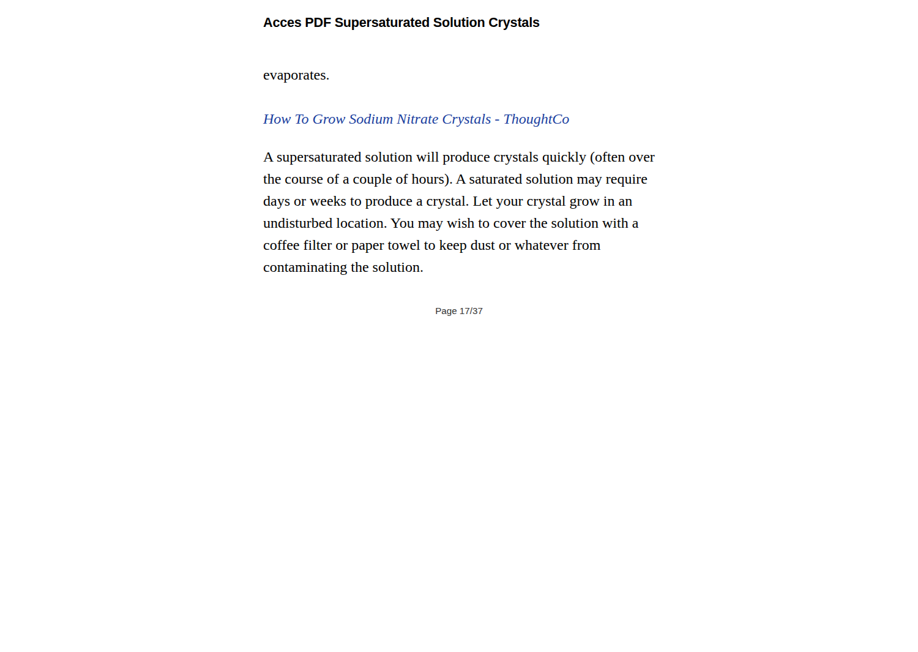Acces PDF Supersaturated Solution Crystals
evaporates.
How To Grow Sodium Nitrate Crystals - ThoughtCo
A supersaturated solution will produce crystals quickly (often over the course of a couple of hours). A saturated solution may require days or weeks to produce a crystal. Let your crystal grow in an undisturbed location. You may wish to cover the solution with a coffee filter or paper towel to keep dust or whatever from contaminating the solution.
Page 17/37